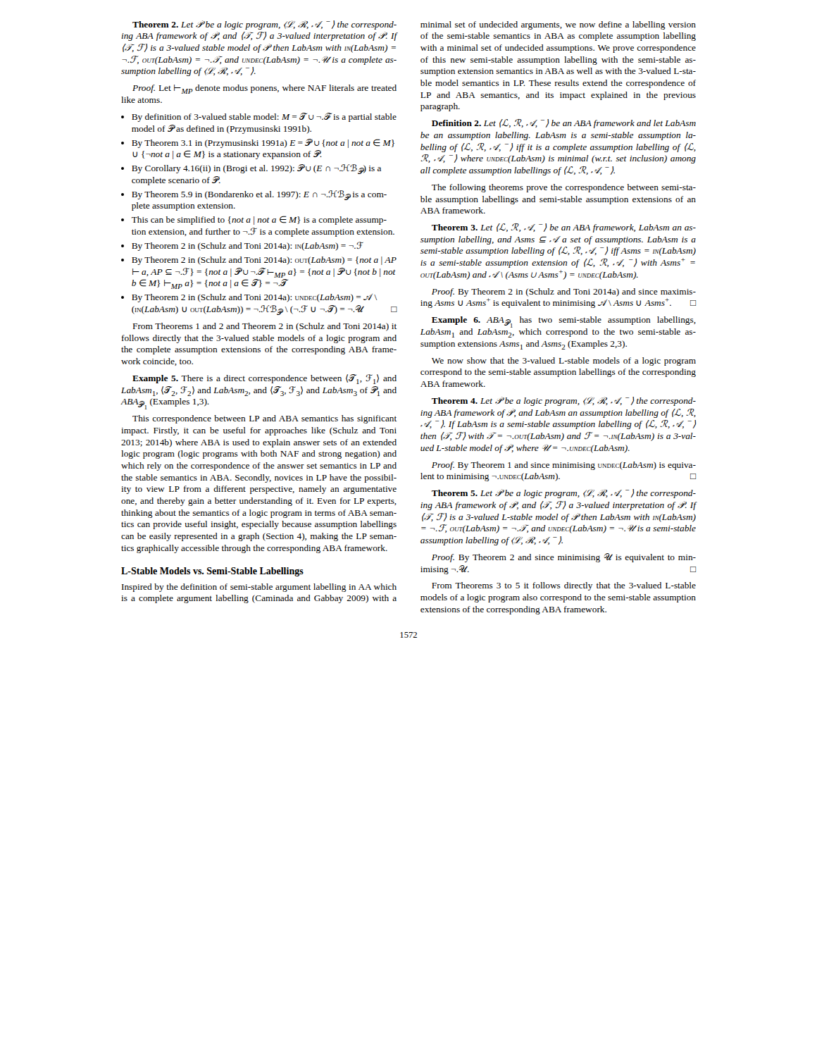Theorem 2. Let 𝒫 be a logic program, ⟨ℒ, ℛ, 𝒜, −⟩ the corresponding ABA framework of 𝒫, and ⟨𝒯, ℱ⟩ a 3-valued interpretation of 𝒫. If ⟨𝒯, ℱ⟩ is a 3-valued stable model of 𝒫 then LabAsm with in(LabAsm) = ¬.ℱ, out(LabAsm) = ¬.𝒯, and undec(LabAsm) = ¬.𝒰 is a complete assumption labelling of ⟨ℒ, ℛ, 𝒜, −⟩.
Proof. Let ⊢MP denote modus ponens, where NAF literals are treated like atoms.
By definition of 3-valued stable model: M = 𝒯 ∪ ¬.ℱ is a partial stable model of 𝒫 as defined in (Przymusinski 1991b).
By Theorem 3.1 in (Przymusinski 1991a) E = 𝒫 ∪ {not a | not a ∈ M} ∪ {¬not a | a ∈ M} is a stationary expansion of 𝒫.
By Corollary 4.16(ii) in (Brogi et al. 1992): 𝒫 ∪ (E ∩ ¬.ℋℬ𝒫) is a complete scenario of 𝒫.
By Theorem 5.9 in (Bondarenko et al. 1997): E ∩ ¬.ℋℬ𝒫 is a complete assumption extension.
This can be simplified to {not a | not a ∈ M} is a complete assumption extension, and further to ¬.ℱ is a complete assumption extension.
By Theorem 2 in (Schulz and Toni 2014a): in(LabAsm) = ¬.ℱ
By Theorem 2 in (Schulz and Toni 2014a): out(LabAsm) = {not a | AP ⊢ a, AP ⊆ ¬.ℱ} = {not a | 𝒫 ∪ ¬.ℱ ⊢MP a} = {not a | 𝒫 ∪ {not b | not b ∈ M} ⊢MP a} = {not a | a ∈ 𝒯} = ¬.𝒯
By Theorem 2 in (Schulz and Toni 2014a): undec(LabAsm) = 𝒜 \ (in(LabAsm) ∪ out(LabAsm)) = ¬.ℋℬ𝒫 \ (¬.ℱ ∪ ¬.𝒯) = ¬.𝒰 □
From Theorems 1 and 2 and Theorem 2 in (Schulz and Toni 2014a) it follows directly that the 3-valued stable models of a logic program and the complete assumption extensions of the corresponding ABA framework coincide, too.
Example 5. There is a direct correspondence between ⟨𝒯1, ℱ1⟩ and LabAsm1, ⟨𝒯2, ℱ2⟩ and LabAsm2, and ⟨𝒯3, ℱ3⟩ and LabAsm3 of 𝒫1 and ABA𝒫1 (Examples 1,3).
This correspondence between LP and ABA semantics has significant impact. Firstly, it can be useful for approaches like (Schulz and Toni 2013; 2014b) where ABA is used to explain answer sets of an extended logic program (logic programs with both NAF and strong negation) and which rely on the correspondence of the answer set semantics in LP and the stable semantics in ABA. Secondly, novices in LP have the possibility to view LP from a different perspective, namely an argumentative one, and thereby gain a better understanding of it. Even for LP experts, thinking about the semantics of a logic program in terms of ABA semantics can provide useful insight, especially because assumption labellings can be easily represented in a graph (Section 4), making the LP semantics graphically accessible through the corresponding ABA framework.
L-Stable Models vs. Semi-Stable Labellings
Inspired by the definition of semi-stable argument labelling in AA which is a complete argument labelling (Caminada and Gabbay 2009) with a minimal set of undecided arguments, we now define a labelling version of the semi-stable semantics in ABA as complete assumption labelling with a minimal set of undecided assumptions. We prove correspondence of this new semi-stable assumption labelling with the semi-stable assumption extension semantics in ABA as well as with the 3-valued L-stable model semantics in LP. These results extend the correspondence of LP and ABA semantics, and its impact explained in the previous paragraph.
Definition 2. Let ⟨ℒ, ℛ, 𝒜, −⟩ be an ABA framework and let LabAsm be an assumption labelling. LabAsm is a semi-stable assumption labelling of ⟨ℒ, ℛ, 𝒜, −⟩ iff it is a complete assumption labelling of ⟨ℒ, ℛ, 𝒜, −⟩ where undec(LabAsm) is minimal (w.r.t. set inclusion) among all complete assumption labellings of ⟨ℒ, ℛ, 𝒜, −⟩.
The following theorems prove the correspondence between semi-stable assumption labellings and semi-stable assumption extensions of an ABA framework.
Theorem 3. Let ⟨ℒ, ℛ, 𝒜, −⟩ be an ABA framework, LabAsm an assumption labelling, and Asms ⊆ 𝒜 a set of assumptions. LabAsm is a semi-stable assumption labelling of ⟨ℒ, ℛ, 𝒜, −⟩ iff Asms = in(LabAsm) is a semi-stable assumption extension of ⟨ℒ, ℛ, 𝒜, −⟩ with Asms+ = out(LabAsm) and 𝒜 \ (Asms ∪ Asms+) = undec(LabAsm).
Proof. By Theorem 2 in (Schulz and Toni 2014a) and since maximising Asms ∪ Asms+ is equivalent to minimising 𝒜 \ Asms ∪ Asms+. □
Example 6. ABA𝒫1 has two semi-stable assumption labellings, LabAsm1 and LabAsm2, which correspond to the two semi-stable assumption extensions Asms1 and Asms2 (Examples 2,3).
We now show that the 3-valued L-stable models of a logic program correspond to the semi-stable assumption labellings of the corresponding ABA framework.
Theorem 4. Let 𝒫 be a logic program, ⟨ℒ, ℛ, 𝒜, −⟩ the corresponding ABA framework of 𝒫, and LabAsm an assumption labelling of ⟨ℒ, ℛ, 𝒜, −⟩. If LabAsm is a semi-stable assumption labelling of ⟨ℒ, ℛ, 𝒜, −⟩ then ⟨𝒯, ℱ⟩ with 𝒯 = ¬.out(LabAsm) and ℱ = ¬.in(LabAsm) is a 3-valued L-stable model of 𝒫, where 𝒰 = ¬.undec(LabAsm).
Proof. By Theorem 1 and since minimising undec(LabAsm) is equivalent to minimising ¬.undec(LabAsm). □
Theorem 5. Let 𝒫 be a logic program, ⟨ℒ, ℛ, 𝒜, −⟩ the corresponding ABA framework of 𝒫, and ⟨𝒯, ℱ⟩ a 3-valued interpretation of 𝒫. If ⟨𝒯, ℱ⟩ is a 3-valued L-stable model of 𝒫 then LabAsm with in(LabAsm) = ¬.ℱ, out(LabAsm) = ¬.𝒯, and undec(LabAsm) = ¬.𝒰 is a semi-stable assumption labelling of ⟨ℒ, ℛ, 𝒜, −⟩.
Proof. By Theorem 2 and since minimising 𝒰 is equivalent to minimising ¬.𝒰. □
From Theorems 3 to 5 it follows directly that the 3-valued L-stable models of a logic program also correspond to the semi-stable assumption extensions of the corresponding ABA framework.
1572